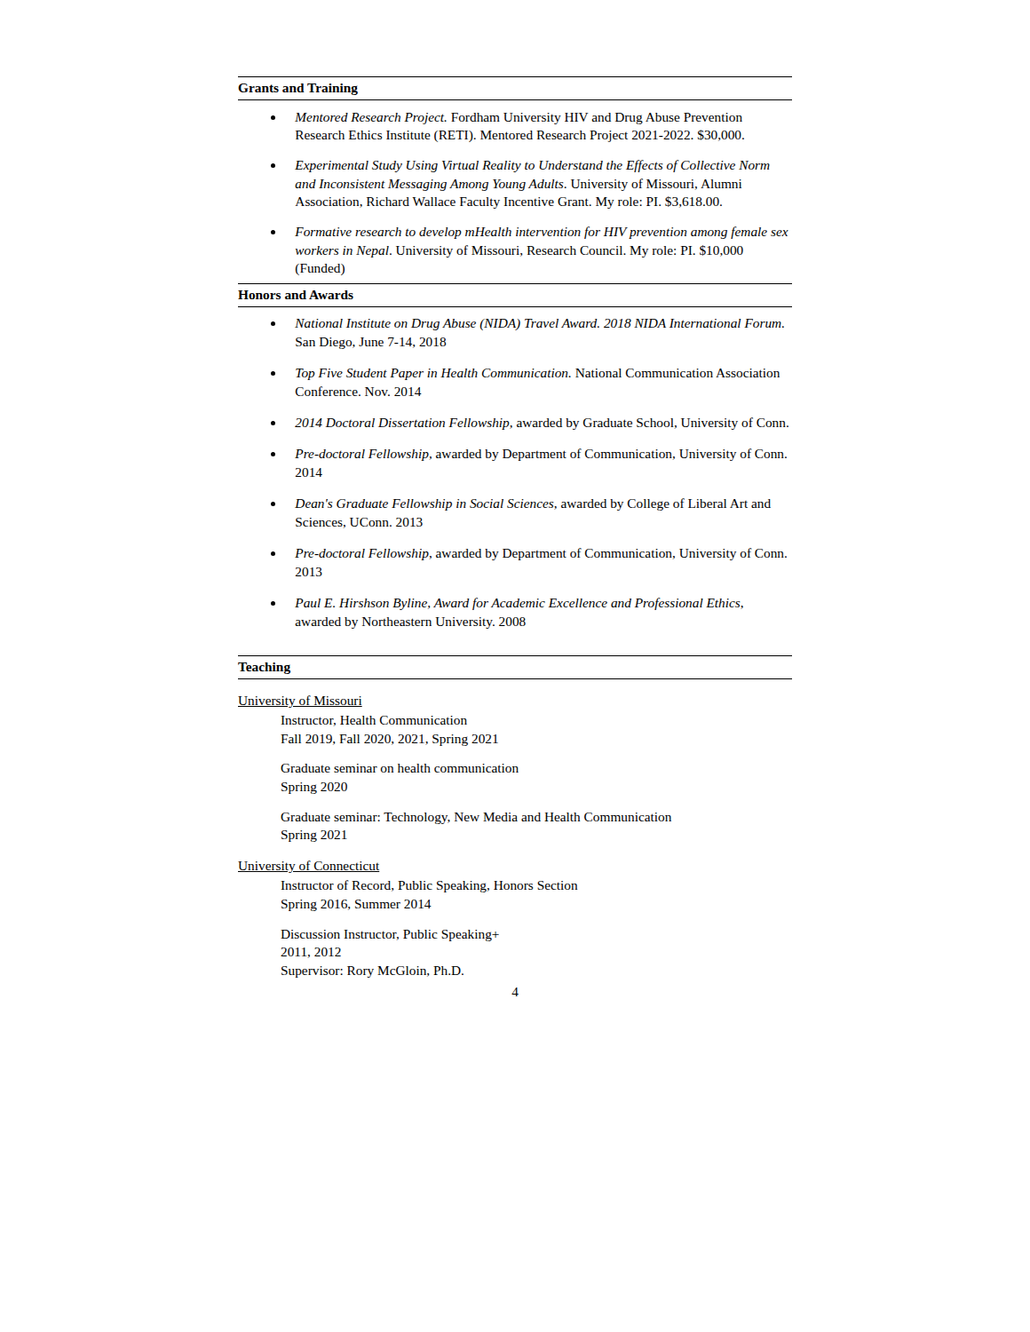Grants and Training
Mentored Research Project. Fordham University HIV and Drug Abuse Prevention Research Ethics Institute (RETI). Mentored Research Project 2021-2022. $30,000.
Experimental Study Using Virtual Reality to Understand the Effects of Collective Norm and Inconsistent Messaging Among Young Adults. University of Missouri, Alumni Association, Richard Wallace Faculty Incentive Grant. My role: PI. $3,618.00.
Formative research to develop mHealth intervention for HIV prevention among female sex workers in Nepal. University of Missouri, Research Council. My role: PI. $10,000 (Funded)
Honors and Awards
National Institute on Drug Abuse (NIDA) Travel Award. 2018 NIDA International Forum. San Diego, June 7-14, 2018
Top Five Student Paper in Health Communication. National Communication Association Conference. Nov. 2014
2014 Doctoral Dissertation Fellowship, awarded by Graduate School, University of Conn.
Pre-doctoral Fellowship, awarded by Department of Communication, University of Conn. 2014
Dean's Graduate Fellowship in Social Sciences, awarded by College of Liberal Art and Sciences, UConn. 2013
Pre-doctoral Fellowship, awarded by Department of Communication, University of Conn. 2013
Paul E. Hirshson Byline, Award for Academic Excellence and Professional Ethics, awarded by Northeastern University. 2008
Teaching
University of Missouri
Instructor, Health Communication
Fall 2019, Fall 2020, 2021, Spring 2021
Graduate seminar on health communication
Spring 2020
Graduate seminar: Technology, New Media and Health Communication
Spring 2021
University of Connecticut
Instructor of Record, Public Speaking, Honors Section
Spring 2016, Summer 2014
Discussion Instructor, Public Speaking+
2011, 2012
Supervisor: Rory McGloin, Ph.D.
4